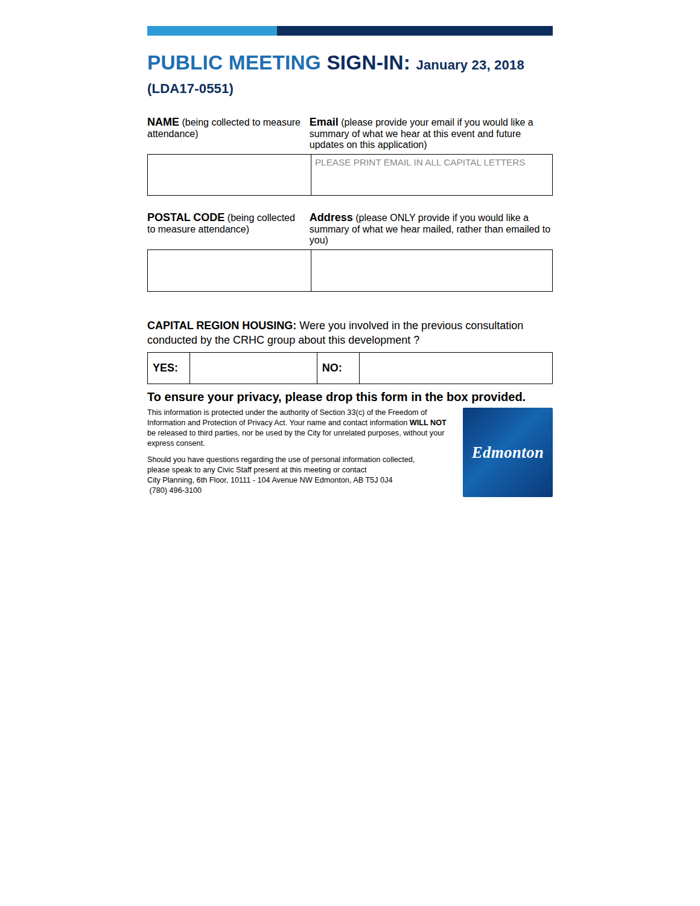PUBLIC MEETING SIGN-IN: January 23, 2018 (LDA17-0551)
NAME (being collected to measure attendance)
Email (please provide your email if you would like a summary of what we hear at this event and future updates on this application)
| | PLEASE PRINT EMAIL IN ALL CAPITAL LETTERS |
POSTAL CODE (being collected to measure attendance)
Address (please ONLY provide if you would like a summary of what we hear mailed, rather than emailed to you)
CAPITAL REGION HOUSING: Were you involved in the previous consultation conducted by the CRHC group about this development ?
| YES: | | NO: | |
To ensure your privacy, please drop this form in the box provided.
This information is protected under the authority of Section 33(c) of the Freedom of Information and Protection of Privacy Act. Your name and contact information WILL NOT be released to third parties, nor be used by the City for unrelated purposes, without your express consent.
Should you have questions regarding the use of personal information collected,
please speak to any Civic Staff present at this meeting or contact
City Planning, 6th Floor, 10111 - 104 Avenue NW Edmonton, AB T5J 0J4
(780) 496-3100
Edmonton